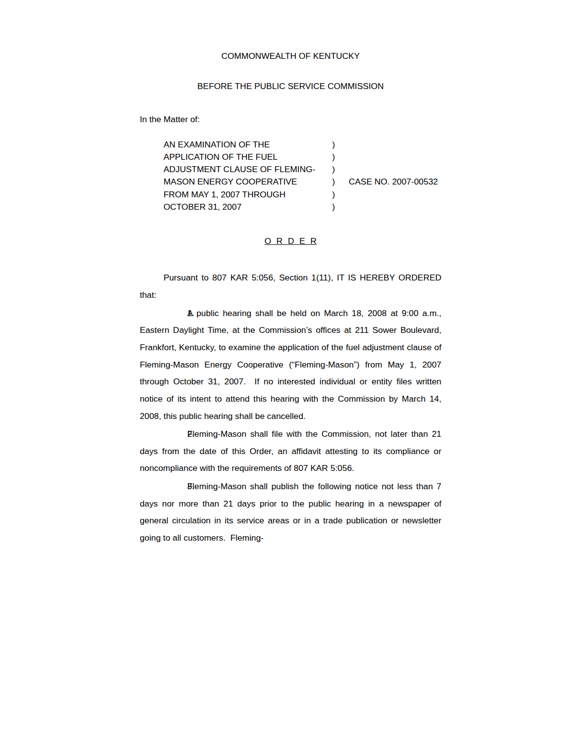COMMONWEALTH OF KENTUCKY
BEFORE THE PUBLIC SERVICE COMMISSION
In the Matter of:
| AN EXAMINATION OF THE | ) | |
| APPLICATION OF THE FUEL | ) | |
| ADJUSTMENT CLAUSE OF FLEMING- | ) | |
| MASON ENERGY COOPERATIVE | ) | CASE NO. 2007-00532 |
| FROM MAY 1, 2007 THROUGH | ) | |
| OCTOBER 31, 2007 | ) | |
O R D E R
Pursuant to 807 KAR 5:056, Section 1(11), IT IS HEREBY ORDERED that:
1. A public hearing shall be held on March 18, 2008 at 9:00 a.m., Eastern Daylight Time, at the Commission’s offices at 211 Sower Boulevard, Frankfort, Kentucky, to examine the application of the fuel adjustment clause of Fleming-Mason Energy Cooperative (“Fleming-Mason”) from May 1, 2007 through October 31, 2007. If no interested individual or entity files written notice of its intent to attend this hearing with the Commission by March 14, 2008, this public hearing shall be cancelled.
2. Fleming-Mason shall file with the Commission, not later than 21 days from the date of this Order, an affidavit attesting to its compliance or noncompliance with the requirements of 807 KAR 5:056.
3. Fleming-Mason shall publish the following notice not less than 7 days nor more than 21 days prior to the public hearing in a newspaper of general circulation in its service areas or in a trade publication or newsletter going to all customers. Fleming-